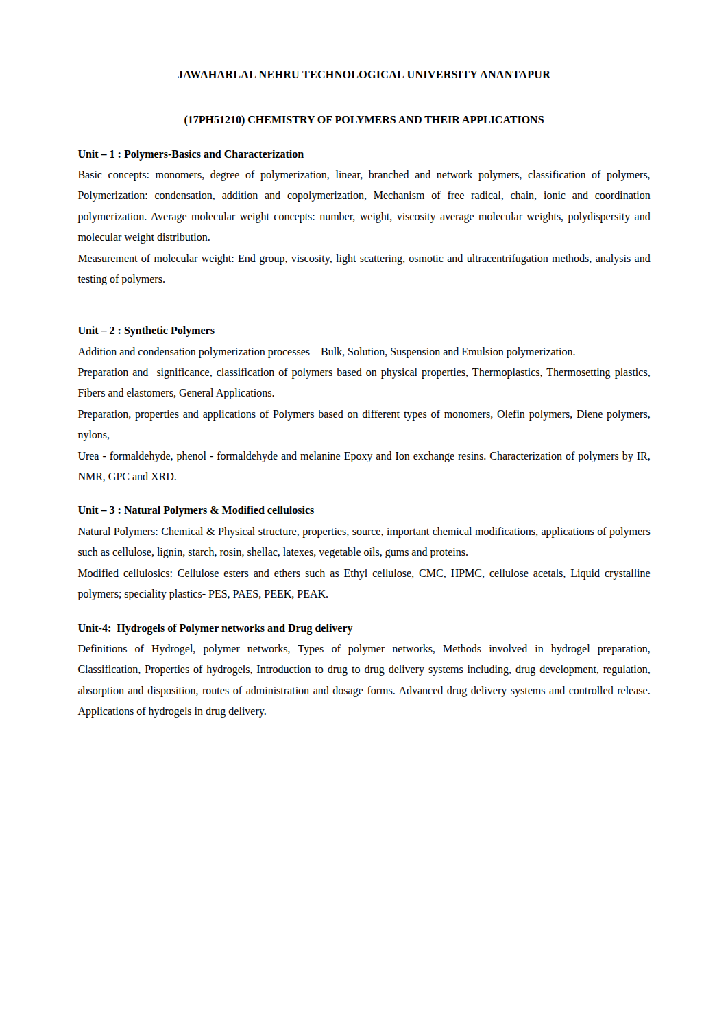JAWAHARLAL NEHRU TECHNOLOGICAL UNIVERSITY ANANTAPUR
(17PH51210) CHEMISTRY OF POLYMERS AND THEIR APPLICATIONS
Unit – 1 : Polymers-Basics and Characterization
Basic concepts: monomers, degree of polymerization, linear, branched and network polymers, classification of polymers, Polymerization: condensation, addition and copolymerization, Mechanism of free radical, chain, ionic and coordination polymerization. Average molecular weight concepts: number, weight, viscosity average molecular weights, polydispersity and molecular weight distribution.
Measurement of molecular weight: End group, viscosity, light scattering, osmotic and ultracentrifugation methods, analysis and testing of polymers.
Unit – 2 : Synthetic Polymers
Addition and condensation polymerization processes – Bulk, Solution, Suspension and Emulsion polymerization.
Preparation and significance, classification of polymers based on physical properties, Thermoplastics, Thermosetting plastics, Fibers and elastomers, General Applications.
Preparation, properties and applications of Polymers based on different types of monomers, Olefin polymers, Diene polymers, nylons,
Urea - formaldehyde, phenol - formaldehyde and melanine Epoxy and Ion exchange resins. Characterization of polymers by IR, NMR, GPC and XRD.
Unit – 3 : Natural Polymers & Modified cellulosics
Natural Polymers: Chemical & Physical structure, properties, source, important chemical modifications, applications of polymers such as cellulose, lignin, starch, rosin, shellac, latexes, vegetable oils, gums and proteins.
Modified cellulosics: Cellulose esters and ethers such as Ethyl cellulose, CMC, HPMC, cellulose acetals, Liquid crystalline polymers; speciality plastics- PES, PAES, PEEK, PEAK.
Unit-4: Hydrogels of Polymer networks and Drug delivery
Definitions of Hydrogel, polymer networks, Types of polymer networks, Methods involved in hydrogel preparation, Classification, Properties of hydrogels, Introduction to drug to drug delivery systems including, drug development, regulation, absorption and disposition, routes of administration and dosage forms. Advanced drug delivery systems and controlled release. Applications of hydrogels in drug delivery.